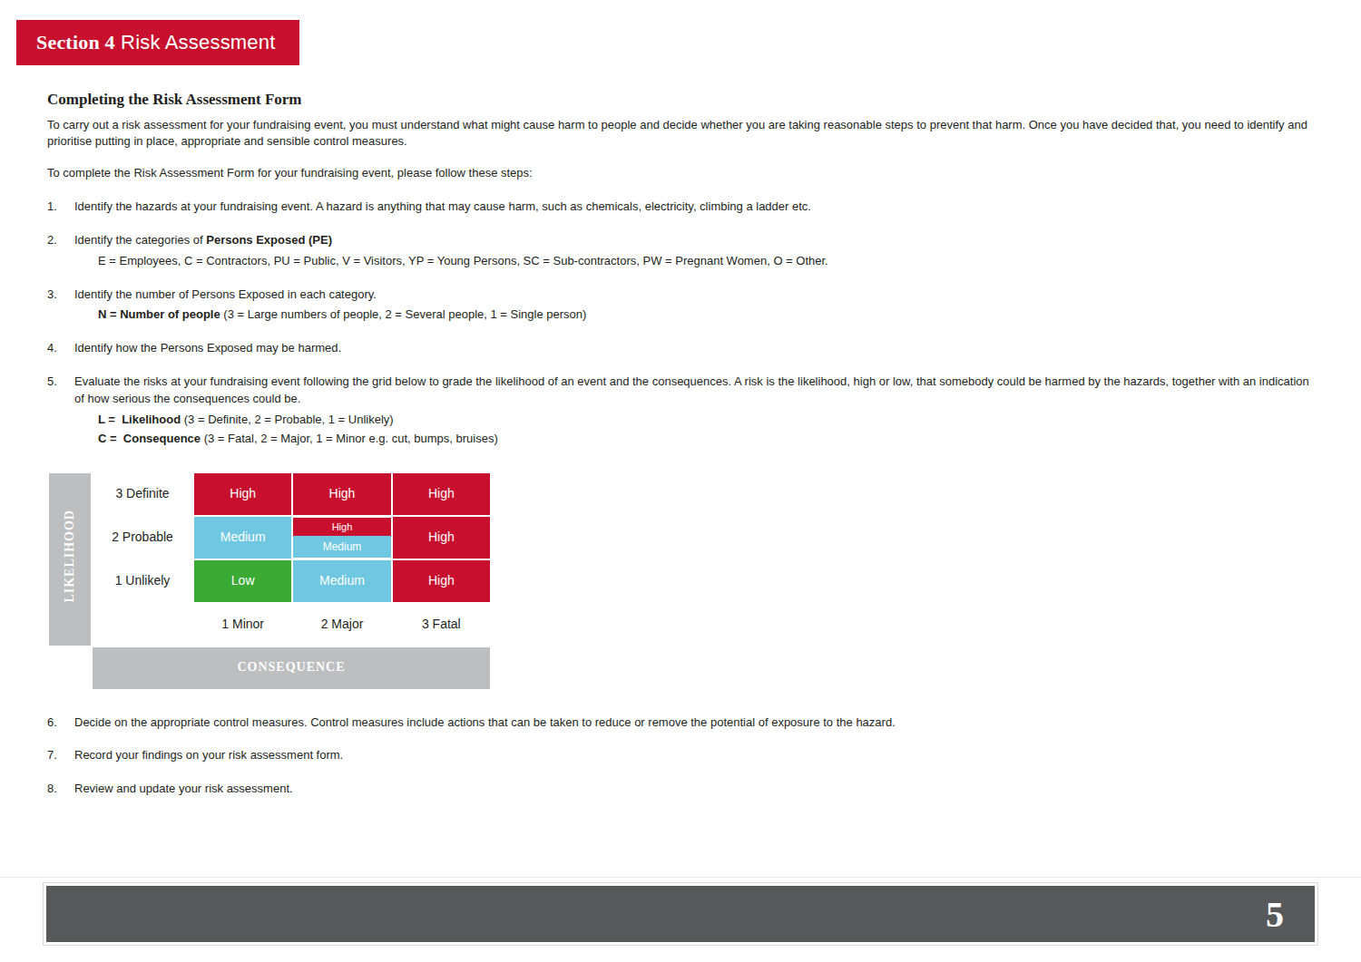Section 4 Risk Assessment
Completing the Risk Assessment Form
To carry out a risk assessment for your fundraising event, you must understand what might cause harm to people and decide whether you are taking reasonable steps to prevent that harm. Once you have decided that, you need to identify and prioritise putting in place, appropriate and sensible control measures.
To complete the Risk Assessment Form for your fundraising event, please follow these steps:
Identify the hazards at your fundraising event. A hazard is anything that may cause harm, such as chemicals, electricity, climbing a ladder etc.
Identify the categories of Persons Exposed (PE)
E = Employees, C = Contractors, PU = Public, V = Visitors, YP = Young Persons, SC = Sub-contractors, PW = Pregnant Women, O = Other.
Identify the number of Persons Exposed in each category.
N = Number of people (3 = Large numbers of people, 2 = Several people, 1 = Single person)
Identify how the Persons Exposed may be harmed.
Evaluate the risks at your fundraising event following the grid below to grade the likelihood of an event and the consequences. A risk is the likelihood, high or low, that somebody could be harmed by the hazards, together with an indication of how serious the consequences could be.
L = Likelihood (3 = Definite, 2 = Probable, 1 = Unlikely)
C = Consequence (3 = Fatal, 2 = Major, 1 = Minor e.g. cut, bumps, bruises)
| LIKELIHOOD | 3 Definite | High | High | High |
| 2 Probable | Medium | High Medium | High |
| 1 Unlikely | Low | Medium | High |
| | 1 Minor | 2 Major | 3 Fatal |
| | CONSEQUENCE |
Decide on the appropriate control measures. Control measures include actions that can be taken to reduce or remove the potential of exposure to the hazard.
Record your findings on your risk assessment form.
Review and update your risk assessment.
5